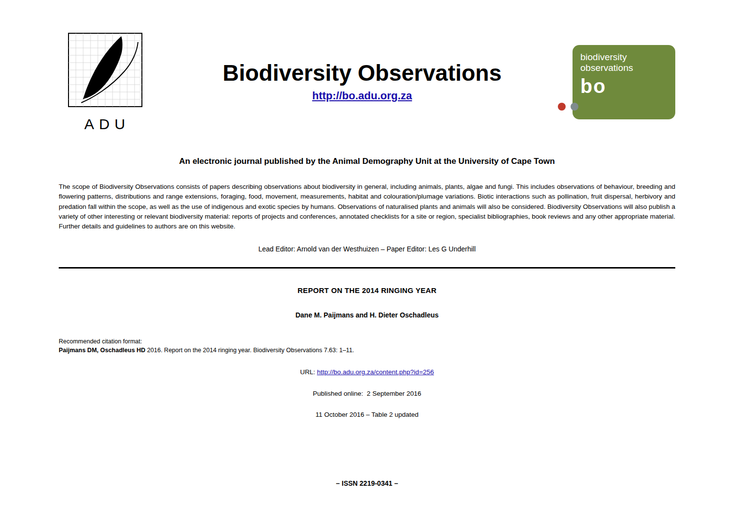ADU
Biodiversity Observations
http://bo.adu.org.za
biodiversity
observations
bo
An electronic journal published by the Animal Demography Unit at the University of Cape Town
The scope of Biodiversity Observations consists of papers describing observations about biodiversity in general, including animals, plants, algae and fungi. This includes observations of behaviour, breeding and flowering patterns, distributions and range extensions, foraging, food, movement, measurements, habitat and colouration/plumage variations. Biotic interactions such as pollination, fruit dispersal, herbivory and predation fall within the scope, as well as the use of indigenous and exotic species by humans. Observations of naturalised plants and animals will also be considered. Biodiversity Observations will also publish a variety of other interesting or relevant biodiversity material: reports of projects and conferences, annotated checklists for a site or region, specialist bibliographies, book reviews and any other appropriate material. Further details and guidelines to authors are on this website.
Lead Editor: Arnold van der Westhuizen – Paper Editor: Les G Underhill
REPORT ON THE 2014 RINGING YEAR
Dane M. Paijmans and H. Dieter Oschadleus
Recommended citation format:
Paijmans DM, Oschadleus HD 2016. Report on the 2014 ringing year. Biodiversity Observations 7.63: 1–11.
URL: http://bo.adu.org.za/content.php?id=256
Published online: 2 September 2016
11 October 2016 – Table 2 updated
– ISSN 2219-0341 –